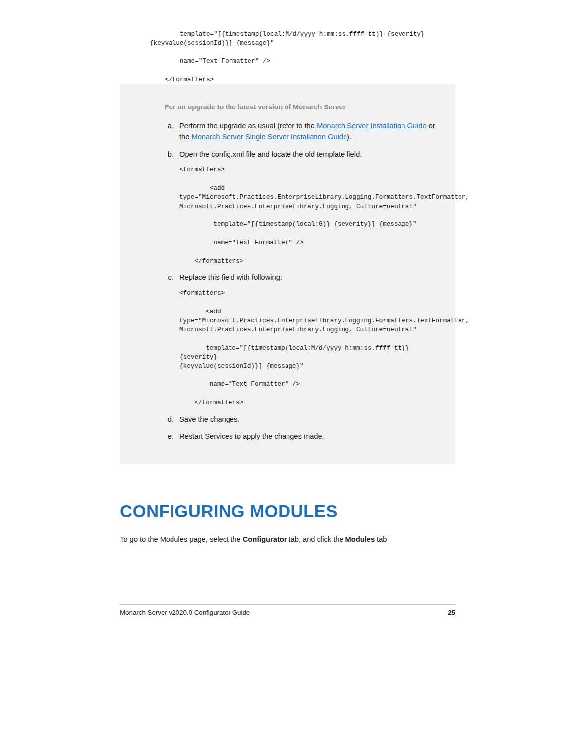template="[{timestamp(local:M/d/yyyy h:mm:ss.ffff tt)} {severity}
{keyvalue(sessionId)}] {message}"

        name="Text Formatter" />

    </formatters>
For an upgrade to the latest version of Monarch Server
Perform the upgrade as usual (refer to the Monarch Server Installation Guide or the Monarch Server Single Server Installation Guide).
Open the config.xml file and locate the old template field:
<formatters>

        <add
type="Microsoft.Practices.EnterpriseLibrary.Logging.Formatters.TextFormatter,
Microsoft.Practices.EnterpriseLibrary.Logging, Culture=neutral"

         template="[{timestamp(local:G)} {severity}] {message}"

         name="Text Formatter" />

    </formatters>
Replace this field with following:
<formatters>

       <add
type="Microsoft.Practices.EnterpriseLibrary.Logging.Formatters.TextFormatter,
Microsoft.Practices.EnterpriseLibrary.Logging, Culture=neutral"

       template="[{timestamp(local:M/d/yyyy h:mm:ss.ffff tt)} {severity}
{keyvalue(sessionId)}] {message}"

        name="Text Formatter" />

    </formatters>
Save the changes.
Restart Services to apply the changes made.
CONFIGURING MODULES
To go to the Modules page, select the Configurator tab, and click the Modules tab
Monarch Server v2020.0 Configurator Guide 25